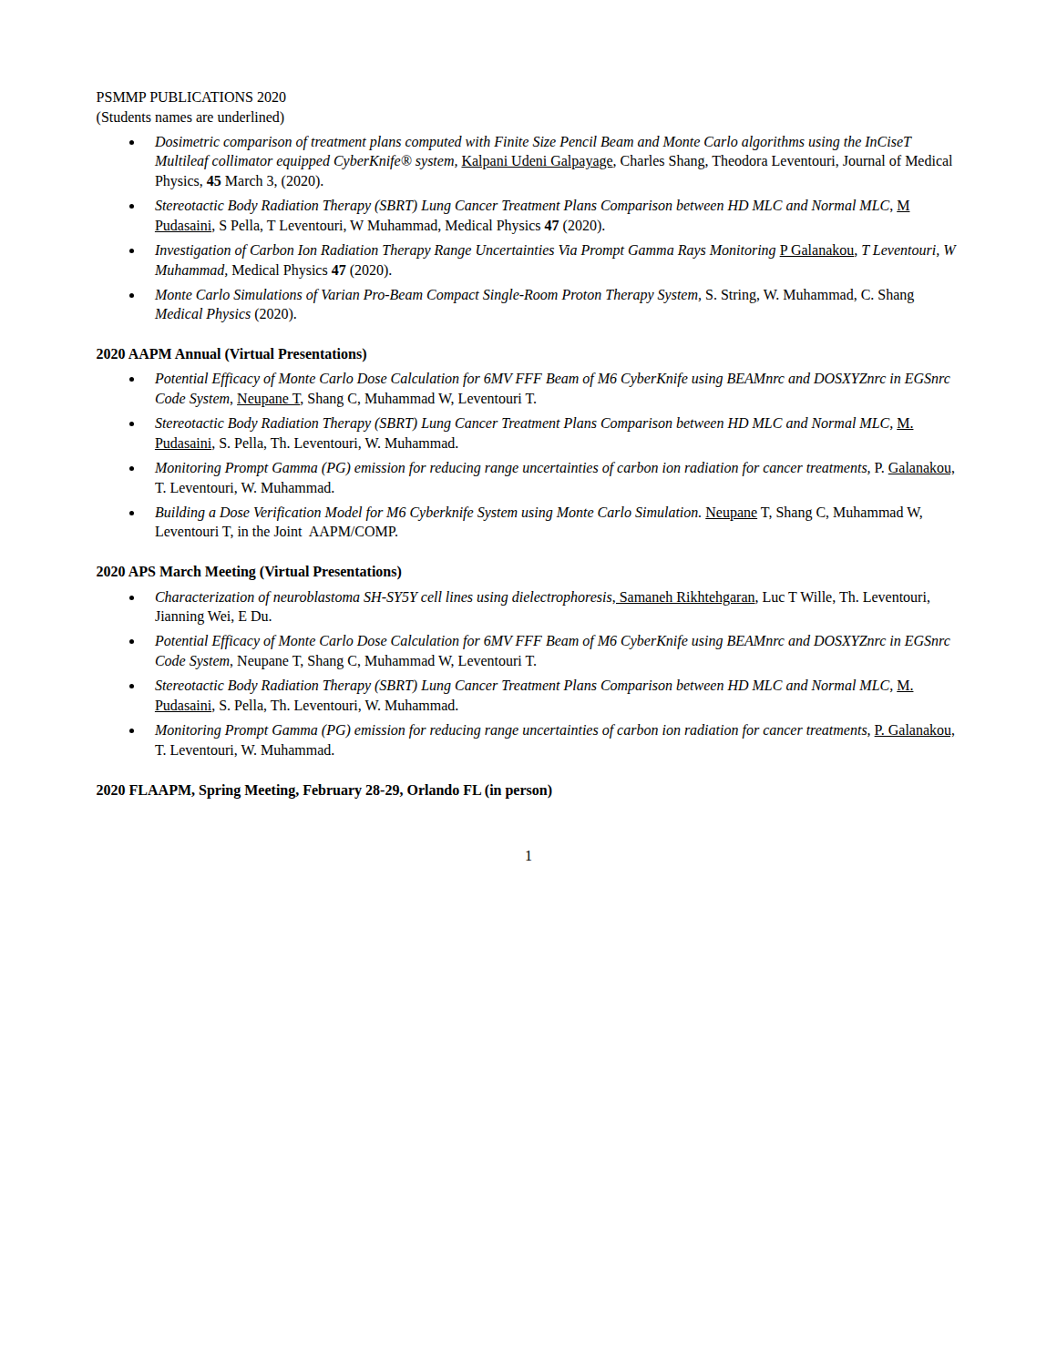PSMMP PUBLICATIONS 2020
(Students names are underlined)
Dosimetric comparison of treatment plans computed with Finite Size Pencil Beam and Monte Carlo algorithms using the InCiseT Multileaf collimator equipped CyberKnife® system, Kalpani Udeni Galpayage, Charles Shang, Theodora Leventouri, Journal of Medical Physics, 45 March 3, (2020).
Stereotactic Body Radiation Therapy (SBRT) Lung Cancer Treatment Plans Comparison between HD MLC and Normal MLC, M Pudasaini, S Pella, T Leventouri, W Muhammad, Medical Physics 47 (2020).
Investigation of Carbon Ion Radiation Therapy Range Uncertainties Via Prompt Gamma Rays Monitoring P Galanakou, T Leventouri, W Muhammad, Medical Physics 47 (2020).
Monte Carlo Simulations of Varian Pro-Beam Compact Single-Room Proton Therapy System, S. String, W. Muhammad, C. Shang Medical Physics (2020).
2020 AAPM Annual (Virtual Presentations)
Potential Efficacy of Monte Carlo Dose Calculation for 6MV FFF Beam of M6 CyberKnife using BEAMnrc and DOSXYZnrc in EGSnrc Code System, Neupane T, Shang C, Muhammad W, Leventouri T.
Stereotactic Body Radiation Therapy (SBRT) Lung Cancer Treatment Plans Comparison between HD MLC and Normal MLC, M. Pudasaini, S. Pella, Th. Leventouri, W. Muhammad.
Monitoring Prompt Gamma (PG) emission for reducing range uncertainties of carbon ion radiation for cancer treatments, P. Galanakou, T. Leventouri, W. Muhammad.
Building a Dose Verification Model for M6 Cyberknife System using Monte Carlo Simulation. Neupane T, Shang C, Muhammad W, Leventouri T, in the Joint AAPM/COMP.
2020 APS March Meeting (Virtual Presentations)
Characterization of neuroblastoma SH-SY5Y cell lines using dielectrophoresis, Samaneh Rikhtehgaran, Luc T Wille, Th. Leventouri, Jianning Wei, E Du.
Potential Efficacy of Monte Carlo Dose Calculation for 6MV FFF Beam of M6 CyberKnife using BEAMnrc and DOSXYZnrc in EGSnrc Code System, Neupane T, Shang C, Muhammad W, Leventouri T.
Stereotactic Body Radiation Therapy (SBRT) Lung Cancer Treatment Plans Comparison between HD MLC and Normal MLC, M. Pudasaini, S. Pella, Th. Leventouri, W. Muhammad.
Monitoring Prompt Gamma (PG) emission for reducing range uncertainties of carbon ion radiation for cancer treatments, P. Galanakou, T. Leventouri, W. Muhammad.
2020 FLAAPM, Spring Meeting, February 28-29, Orlando FL (in person)
1